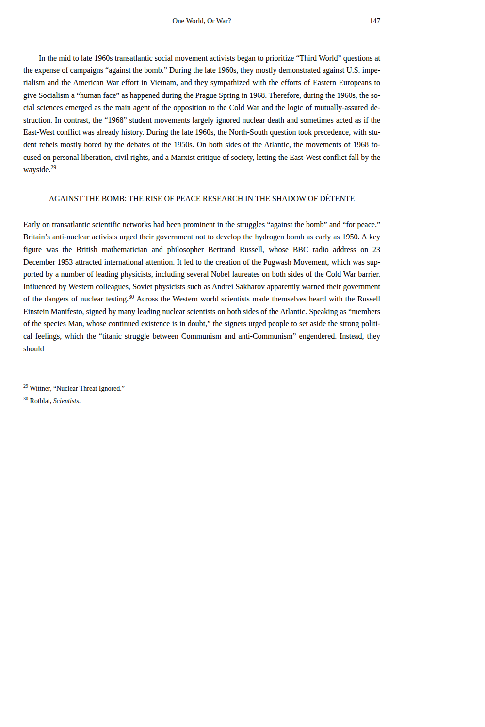One World, Or War? 147
In the mid to late 1960s transatlantic social movement activists began to prioritize “Third World” questions at the expense of campaigns “against the bomb.” During the late 1960s, they mostly demonstrated against U.S. imperialism and the American War effort in Vietnam, and they sympathized with the efforts of Eastern Europeans to give Socialism a “human face” as happened during the Prague Spring in 1968. Therefore, during the 1960s, the social sciences emerged as the main agent of the opposition to the Cold War and the logic of mutually-assured destruction. In contrast, the “1968” student movements largely ignored nuclear death and sometimes acted as if the East-West conflict was already history. During the late 1960s, the North-South question took precedence, with student rebels mostly bored by the debates of the 1950s. On both sides of the Atlantic, the movements of 1968 focused on personal liberation, civil rights, and a Marxist critique of society, letting the East-West conflict fall by the wayside.29
Against the Bomb: The Rise of Peace Research in the Shadow of Détente
Early on transatlantic scientific networks had been prominent in the struggles “against the bomb” and “for peace.” Britain’s anti-nuclear activists urged their government not to develop the hydrogen bomb as early as 1950. A key figure was the British mathematician and philosopher Bertrand Russell, whose BBC radio address on 23 December 1953 attracted international attention. It led to the creation of the Pugwash Movement, which was supported by a number of leading physicists, including several Nobel laureates on both sides of the Cold War barrier. Influenced by Western colleagues, Soviet physicists such as Andrei Sakharov apparently warned their government of the dangers of nuclear testing.30 Across the Western world scientists made themselves heard with the Russell Einstein Manifesto, signed by many leading nuclear scientists on both sides of the Atlantic. Speaking as “members of the species Man, whose continued existence is in doubt,” the signers urged people to set aside the strong political feelings, which the “titanic struggle between Communism and anti-Communism” engendered. Instead, they should
29 Wittner, “Nuclear Threat Ignored.”
30 Rotblat, Scientists.